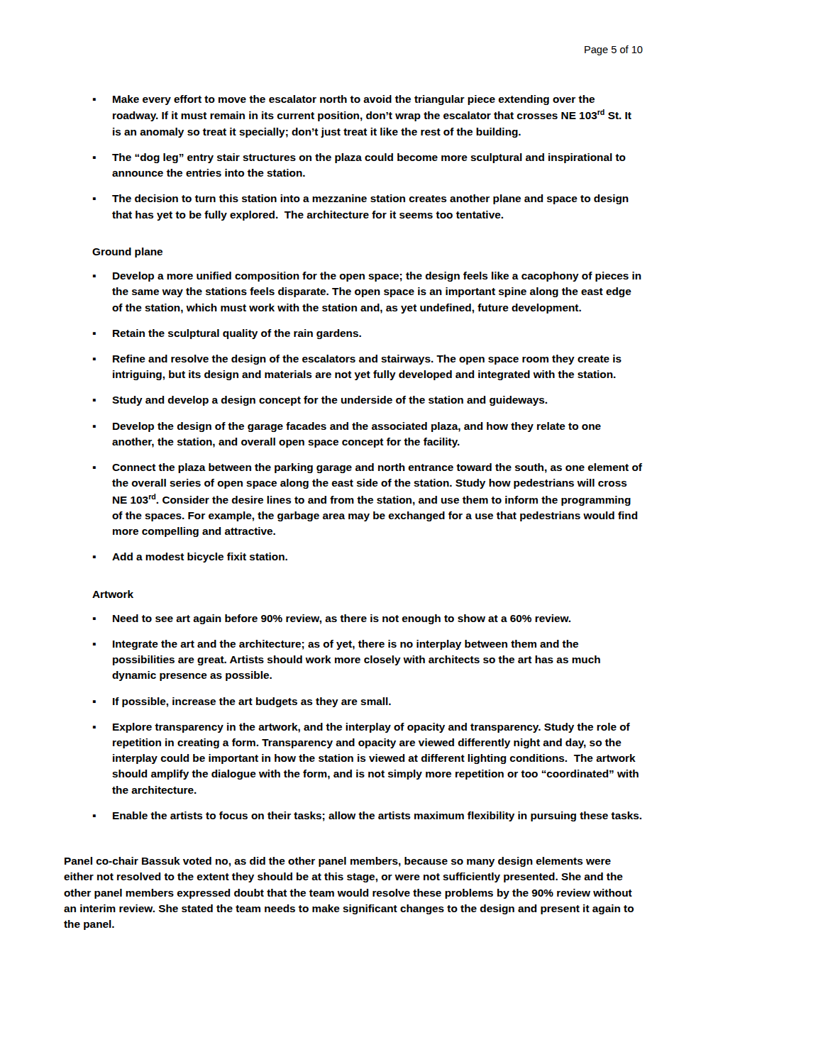Page 5 of 10
Make every effort to move the escalator north to avoid the triangular piece extending over the roadway. If it must remain in its current position, don’t wrap the escalator that crosses NE 103rd St. It is an anomaly so treat it specially; don’t just treat it like the rest of the building.
The “dog leg” entry stair structures on the plaza could become more sculptural and inspirational to announce the entries into the station.
The decision to turn this station into a mezzanine station creates another plane and space to design that has yet to be fully explored. The architecture for it seems too tentative.
Ground plane
Develop a more unified composition for the open space; the design feels like a cacophony of pieces in the same way the stations feels disparate. The open space is an important spine along the east edge of the station, which must work with the station and, as yet undefined, future development.
Retain the sculptural quality of the rain gardens.
Refine and resolve the design of the escalators and stairways. The open space room they create is intriguing, but its design and materials are not yet fully developed and integrated with the station.
Study and develop a design concept for the underside of the station and guideways.
Develop the design of the garage facades and the associated plaza, and how they relate to one another, the station, and overall open space concept for the facility.
Connect the plaza between the parking garage and north entrance toward the south, as one element of the overall series of open space along the east side of the station. Study how pedestrians will cross NE 103rd. Consider the desire lines to and from the station, and use them to inform the programming of the spaces. For example, the garbage area may be exchanged for a use that pedestrians would find more compelling and attractive.
Add a modest bicycle fixit station.
Artwork
Need to see art again before 90% review, as there is not enough to show at a 60% review.
Integrate the art and the architecture; as of yet, there is no interplay between them and the possibilities are great. Artists should work more closely with architects so the art has as much dynamic presence as possible.
If possible, increase the art budgets as they are small.
Explore transparency in the artwork, and the interplay of opacity and transparency. Study the role of repetition in creating a form. Transparency and opacity are viewed differently night and day, so the interplay could be important in how the station is viewed at different lighting conditions. The artwork should amplify the dialogue with the form, and is not simply more repetition or too “coordinated” with the architecture.
Enable the artists to focus on their tasks; allow the artists maximum flexibility in pursuing these tasks.
Panel co-chair Bassuk voted no, as did the other panel members, because so many design elements were either not resolved to the extent they should be at this stage, or were not sufficiently presented. She and the other panel members expressed doubt that the team would resolve these problems by the 90% review without an interim review. She stated the team needs to make significant changes to the design and present it again to the panel.